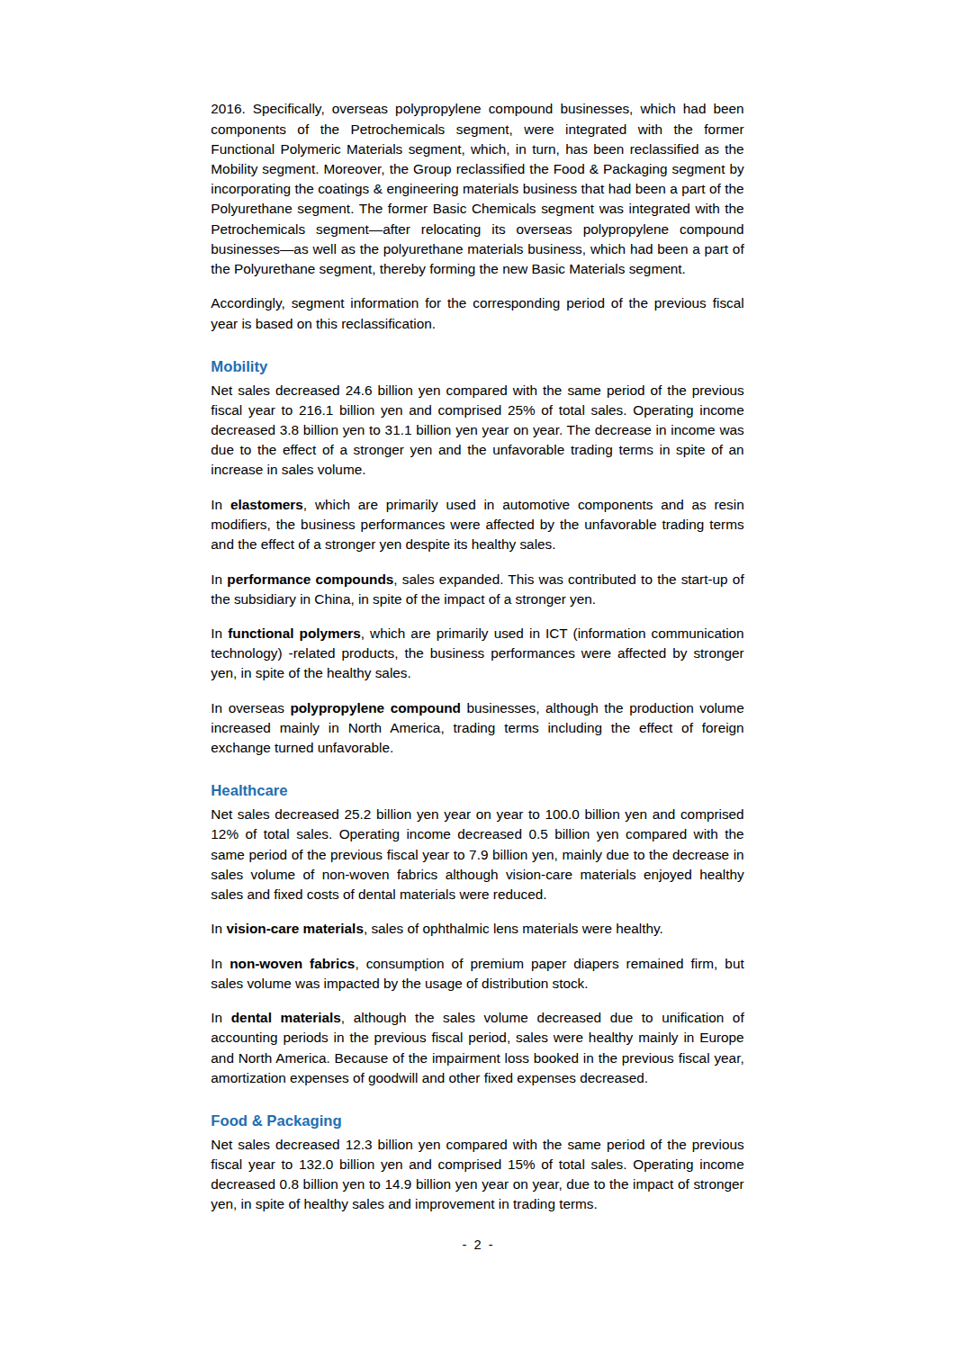2016. Specifically, overseas polypropylene compound businesses, which had been components of the Petrochemicals segment, were integrated with the former Functional Polymeric Materials segment, which, in turn, has been reclassified as the Mobility segment. Moreover, the Group reclassified the Food & Packaging segment by incorporating the coatings & engineering materials business that had been a part of the Polyurethane segment. The former Basic Chemicals segment was integrated with the Petrochemicals segment—after relocating its overseas polypropylene compound businesses—as well as the polyurethane materials business, which had been a part of the Polyurethane segment, thereby forming the new Basic Materials segment.
Accordingly, segment information for the corresponding period of the previous fiscal year is based on this reclassification.
Mobility
Net sales decreased 24.6 billion yen compared with the same period of the previous fiscal year to 216.1 billion yen and comprised 25% of total sales. Operating income decreased 3.8 billion yen to 31.1 billion yen year on year. The decrease in income was due to the effect of a stronger yen and the unfavorable trading terms in spite of an increase in sales volume.
In elastomers, which are primarily used in automotive components and as resin modifiers, the business performances were affected by the unfavorable trading terms and the effect of a stronger yen despite its healthy sales.
In performance compounds, sales expanded. This was contributed to the start-up of the subsidiary in China, in spite of the impact of a stronger yen.
In functional polymers, which are primarily used in ICT (information communication technology) -related products, the business performances were affected by stronger yen, in spite of the healthy sales.
In overseas polypropylene compound businesses, although the production volume increased mainly in North America, trading terms including the effect of foreign exchange turned unfavorable.
Healthcare
Net sales decreased 25.2 billion yen year on year to 100.0 billion yen and comprised 12% of total sales. Operating income decreased 0.5 billion yen compared with the same period of the previous fiscal year to 7.9 billion yen, mainly due to the decrease in sales volume of non-woven fabrics although vision-care materials enjoyed healthy sales and fixed costs of dental materials were reduced.
In vision-care materials, sales of ophthalmic lens materials were healthy.
In non-woven fabrics, consumption of premium paper diapers remained firm, but sales volume was impacted by the usage of distribution stock.
In dental materials, although the sales volume decreased due to unification of accounting periods in the previous fiscal period, sales were healthy mainly in Europe and North America. Because of the impairment loss booked in the previous fiscal year, amortization expenses of goodwill and other fixed expenses decreased.
Food & Packaging
Net sales decreased 12.3 billion yen compared with the same period of the previous fiscal year to 132.0 billion yen and comprised 15% of total sales. Operating income decreased 0.8 billion yen to 14.9 billion yen year on year, due to the impact of stronger yen, in spite of healthy sales and improvement in trading terms.
- 2 -